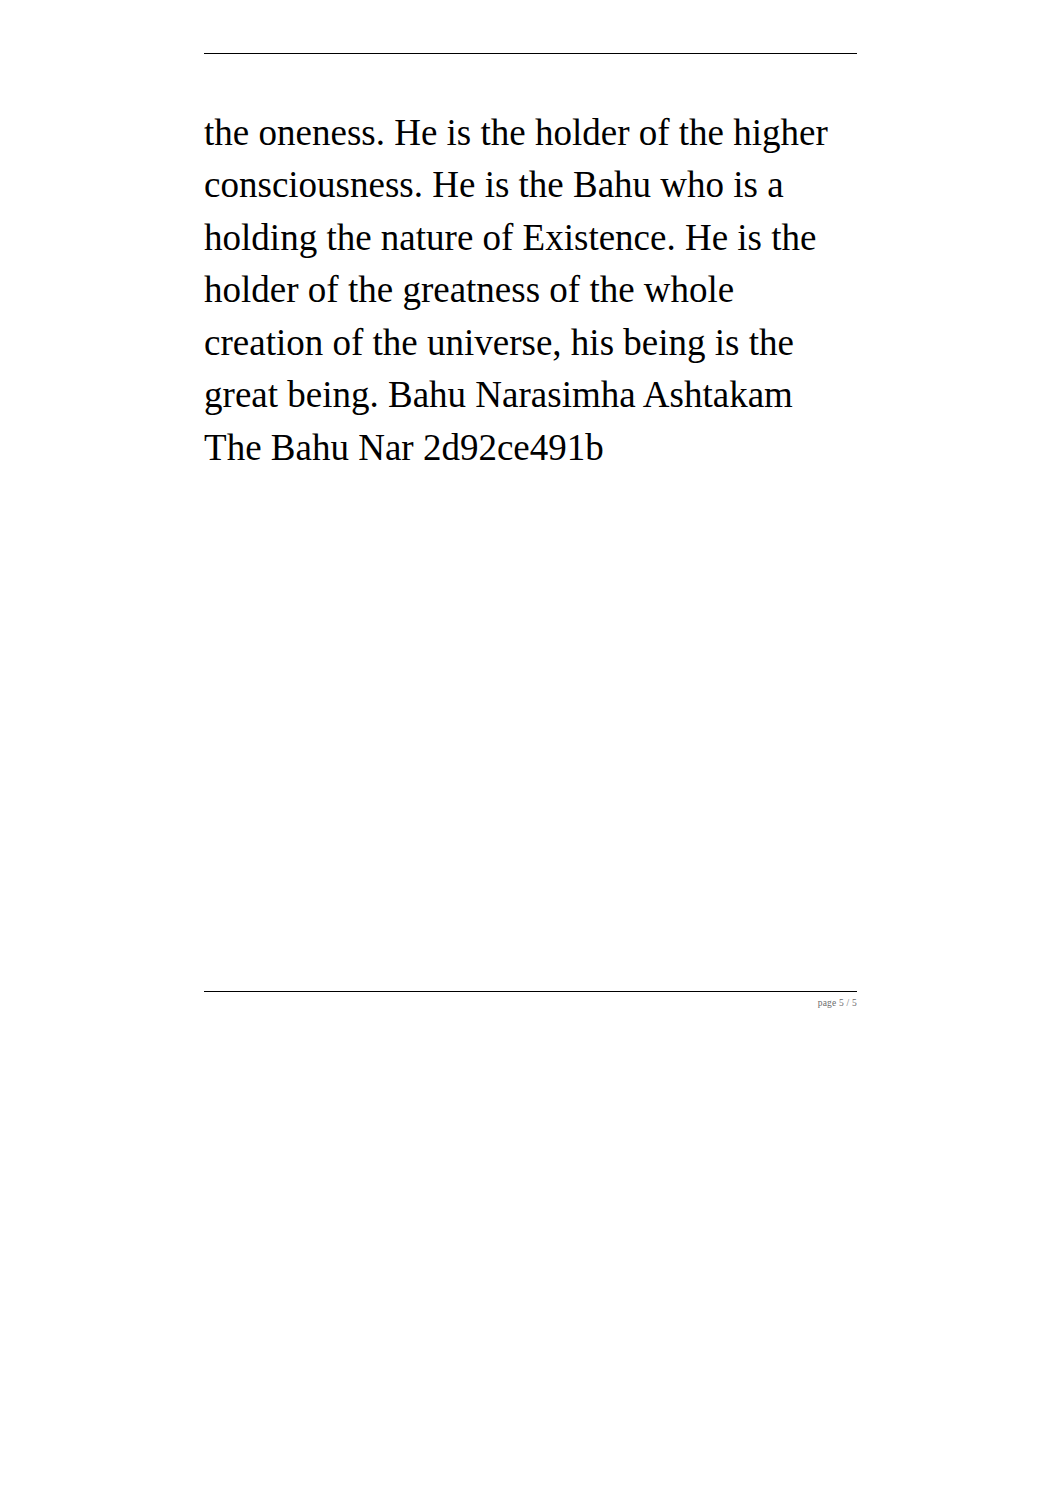the oneness. He is the holder of the higher consciousness. He is the Bahu who is a holding the nature of Existence. He is the holder of the greatness of the whole creation of the universe, his being is the great being. Bahu Narasimha Ashtakam The Bahu Nar 2d92ce491b
page 5 / 5